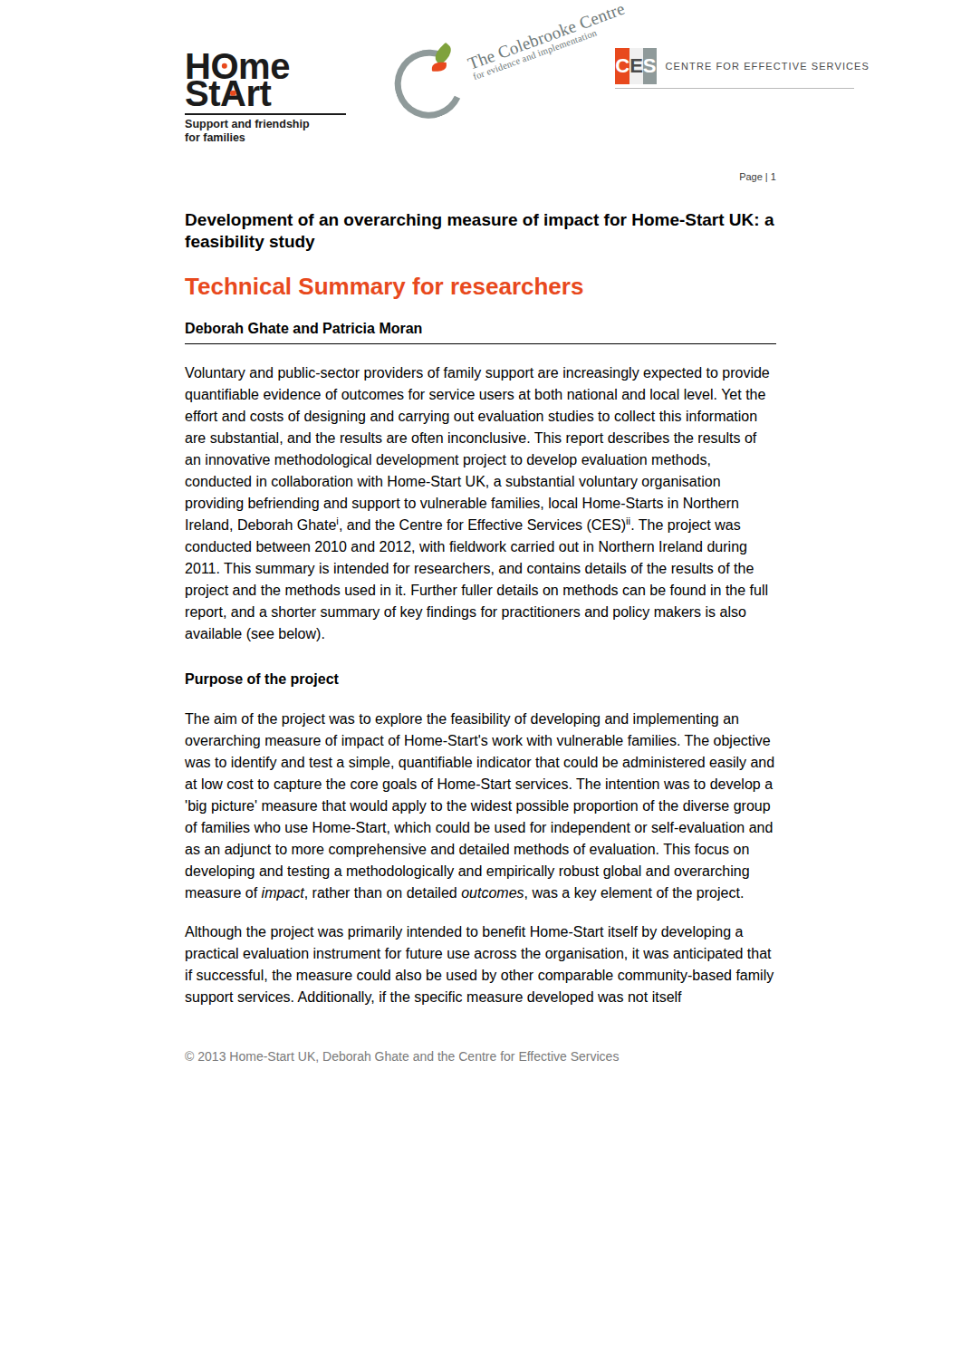HOme StArt
Support and friendship
for families
The Colebrooke Centre for evidence and implementation
C
E
S
CENTRE FOR EFFECTIVE SERVICES
Page | 1
Development of an overarching measure of impact for Home-Start UK: a feasibility study
Technical Summary for researchers
Deborah Ghate and Patricia Moran
Voluntary and public-sector providers of family support are increasingly expected to provide quantifiable evidence of outcomes for service users at both national and local level. Yet the effort and costs of designing and carrying out evaluation studies to collect this information are substantial, and the results are often inconclusive. This report describes the results of an innovative methodological development project to develop evaluation methods, conducted in collaboration with Home-Start UK, a substantial voluntary organisation providing befriending and support to vulnerable families, local Home-Starts in Northern Ireland, Deborah Ghatei, and the Centre for Effective Services (CES)ii. The project was conducted between 2010 and 2012, with fieldwork carried out in Northern Ireland during 2011. This summary is intended for researchers, and contains details of the results of the project and the methods used in it. Further fuller details on methods can be found in the full report, and a shorter summary of key findings for practitioners and policy makers is also available (see below).
Purpose of the project
The aim of the project was to explore the feasibility of developing and implementing an overarching measure of impact of Home-Start's work with vulnerable families. The objective was to identify and test a simple, quantifiable indicator that could be administered easily and at low cost to capture the core goals of Home-Start services. The intention was to develop a 'big picture' measure that would apply to the widest possible proportion of the diverse group of families who use Home-Start, which could be used for independent or self-evaluation and as an adjunct to more comprehensive and detailed methods of evaluation. This focus on developing and testing a methodologically and empirically robust global and overarching measure of impact, rather than on detailed outcomes, was a key element of the project.
Although the project was primarily intended to benefit Home-Start itself by developing a practical evaluation instrument for future use across the organisation, it was anticipated that if successful, the measure could also be used by other comparable community-based family support services. Additionally, if the specific measure developed was not itself
© 2013 Home-Start UK, Deborah Ghate and the Centre for Effective Services